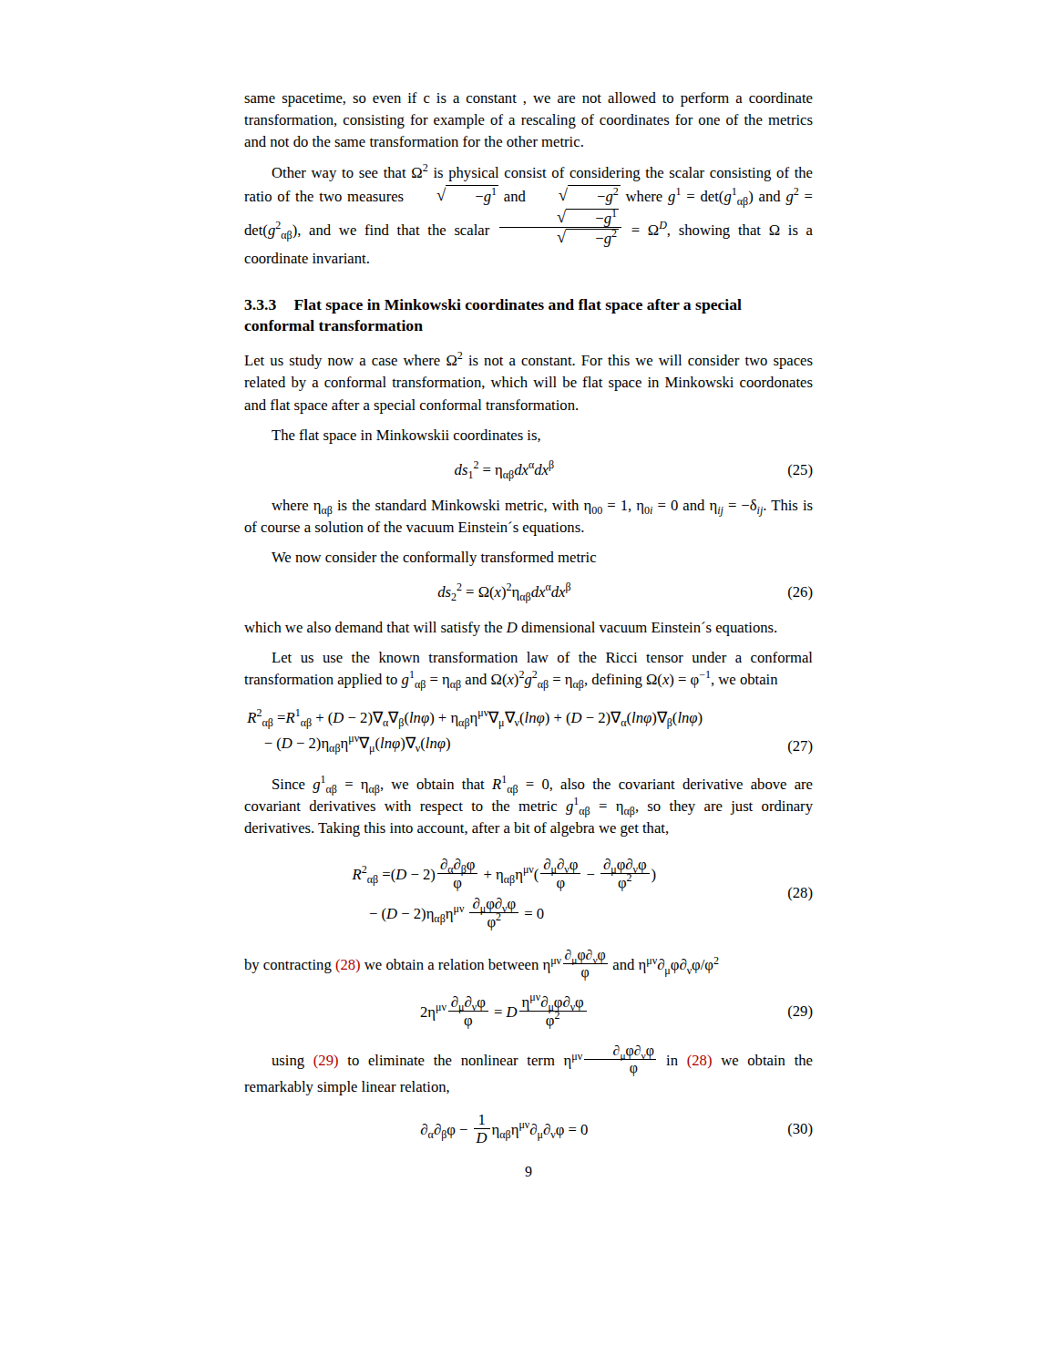same spacetime, so even if c is a constant , we are not allowed to perform a coordinate transformation, consisting for example of a rescaling of coordinates for one of the metrics and not do the same transformation for the other metric.
Other way to see that Ω2 is physical consist of considering the scalar consisting of the ratio of the two measures −g1 and −g2 where g1 = det(g1αβ) and g2 = det(g2αβ), and we find that the scalar −g1−g2 = ΩD, showing that Ω is a coordinate invariant.
3.3.3 Flat space in Minkowski coordinates and flat space after a special conformal transformation
Let us study now a case where Ω2 is not a constant. For this we will consider two spaces related by a conformal transformation, which will be flat space in Minkowski coordonates and flat space after a special conformal transformation.
The flat space in Minkowskii coordinates is,
ds12 = ηαβdxαdxβ
(25)
where ηαβ is the standard Minkowski metric, with η00 = 1, η0i = 0 and ηij = −δij. This is of course a solution of the vacuum Einstein´s equations.
We now consider the conformally transformed metric
ds22 = Ω(x)2ηαβdxαdxβ
(26)
which we also demand that will satisfy the D dimensional vacuum Einstein´s equations.
Let us use the known transformation law of the Ricci tensor under a conformal transformation applied to g1αβ = ηαβ and Ω(x)2g2αβ = ηαβ, defining Ω(x) = φ−1, we obtain
R2αβ =R1αβ + (D − 2)∇α∇β(lnφ) + ηαβημν∇μ∇ν(lnφ) + (D − 2)∇α(lnφ)∇β(lnφ) − (D − 2)ηαβημν∇μ(lnφ)∇ν(lnφ)
(27)
Since g1αβ = ηαβ, we obtain that R1αβ = 0, also the covariant derivative above are covariant derivatives with respect to the metric g1αβ = ηαβ, so they are just ordinary derivatives. Taking this into account, after a bit of algebra we get that,
R2αβ =(D − 2)∂α∂βφ φ + ηαβημν(∂μ∂νφ φ − ∂μφ∂νφ φ2) − (D − 2)ηαβημν ∂μφ∂νφ φ2 = 0
(28)
by contracting (28) we obtain a relation between ημν∂μφ∂νφ φ and ημν∂μφ∂νφ/φ2
2ημν∂μ∂νφ φ = Dημν∂μφ∂νφ φ2
(29)
using (29) to eliminate the nonlinear term ημν∂μφ∂νφ φ in (28) we obtain the remarkably simple linear relation,
∂α∂βφ − 1 Dηαβημν∂μ∂νφ = 0
(30)
9